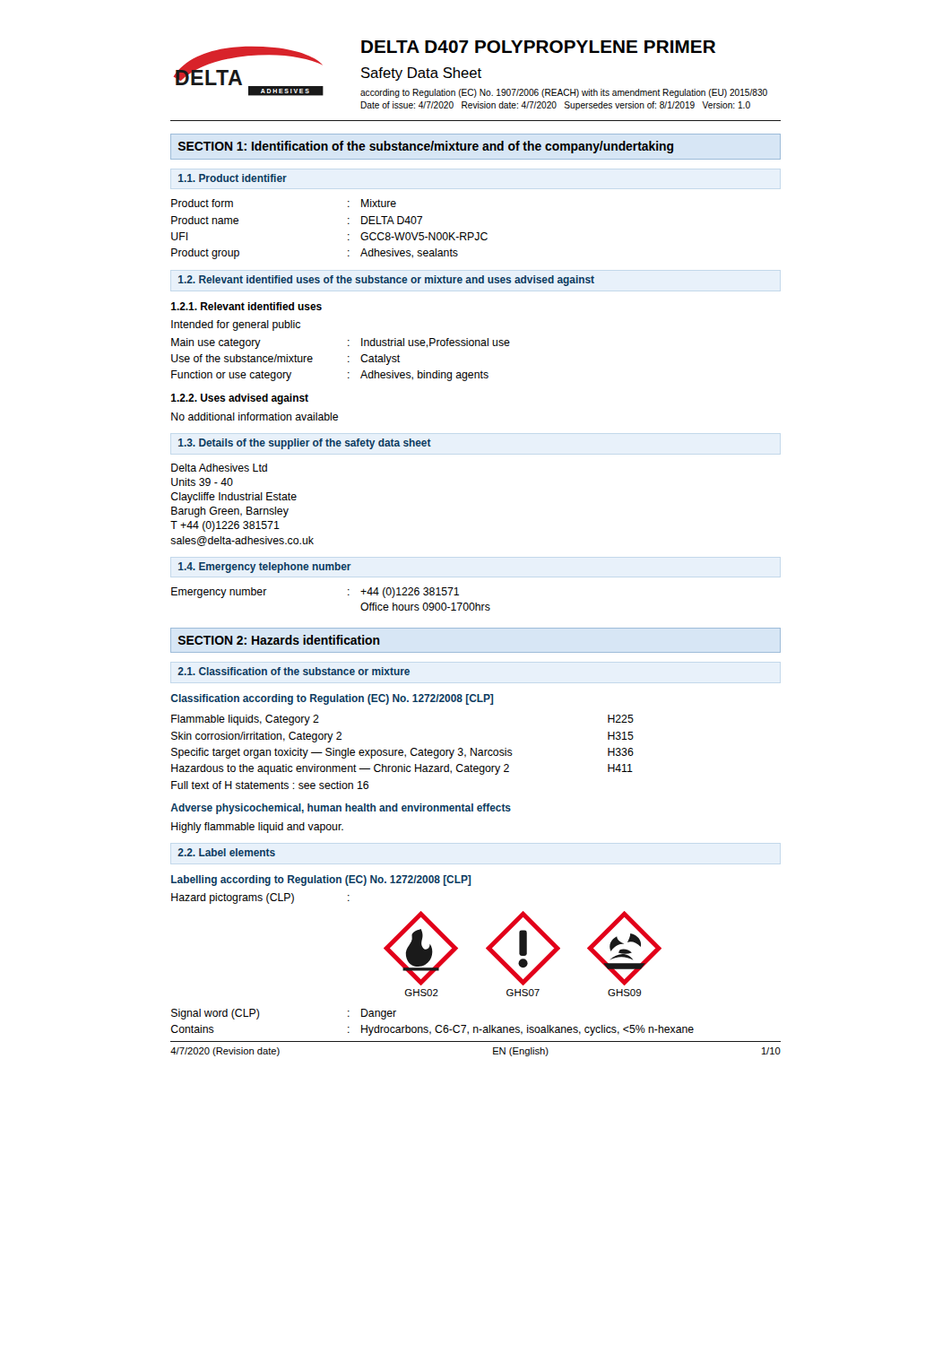DELTA ADHESIVES
DELTA D407 POLYPROPYLENE PRIMER
Safety Data Sheet
according to Regulation (EC) No. 1907/2006 (REACH) with its amendment Regulation (EU) 2015/830
Date of issue: 4/7/2020 Revision date: 4/7/2020 Supersedes version of: 8/1/2019 Version: 1.0
SECTION 1: Identification of the substance/mixture and of the company/undertaking
1.1. Product identifier
| Product form | : | Mixture |
| Product name | : | DELTA D407 |
| UFI | : | GCC8-W0V5-N00K-RPJC |
| Product group | : | Adhesives, sealants |
1.2. Relevant identified uses of the substance or mixture and uses advised against
1.2.1. Relevant identified uses
Intended for general public
| Main use category | : | Industrial use,Professional use |
| Use of the substance/mixture | : | Catalyst |
| Function or use category | : | Adhesives, binding agents |
1.2.2. Uses advised against
No additional information available
1.3. Details of the supplier of the safety data sheet
Delta Adhesives Ltd
Units 39 - 40
Claycliffe Industrial Estate
Barugh Green, Barnsley
T +44 (0)1226 381571
sales@delta-adhesives.co.uk
1.4. Emergency telephone number
| Emergency number | : | +44 (0)1226 381571 Office hours 0900-1700hrs |
SECTION 2: Hazards identification
2.1. Classification of the substance or mixture
Classification according to Regulation (EC) No. 1272/2008 [CLP]
| Flammable liquids, Category 2 | H225 |
| Skin corrosion/irritation, Category 2 | H315 |
| Specific target organ toxicity — Single exposure, Category 3, Narcosis | H336 |
| Hazardous to the aquatic environment — Chronic Hazard, Category 2 | H411 |
Full text of H statements : see section 16
Adverse physicochemical, human health and environmental effects
Highly flammable liquid and vapour.
2.2. Label elements
Labelling according to Regulation (EC) No. 1272/2008 [CLP]
Hazard pictograms (CLP)
:
GHS02
GHS07
GHS09
| Signal word (CLP) | : | Danger |
| Contains | : | Hydrocarbons, C6-C7, n-alkanes, isoalkanes, cyclics, <5% n-hexane |
4/7/2020 (Revision date)
EN (English)
1/10